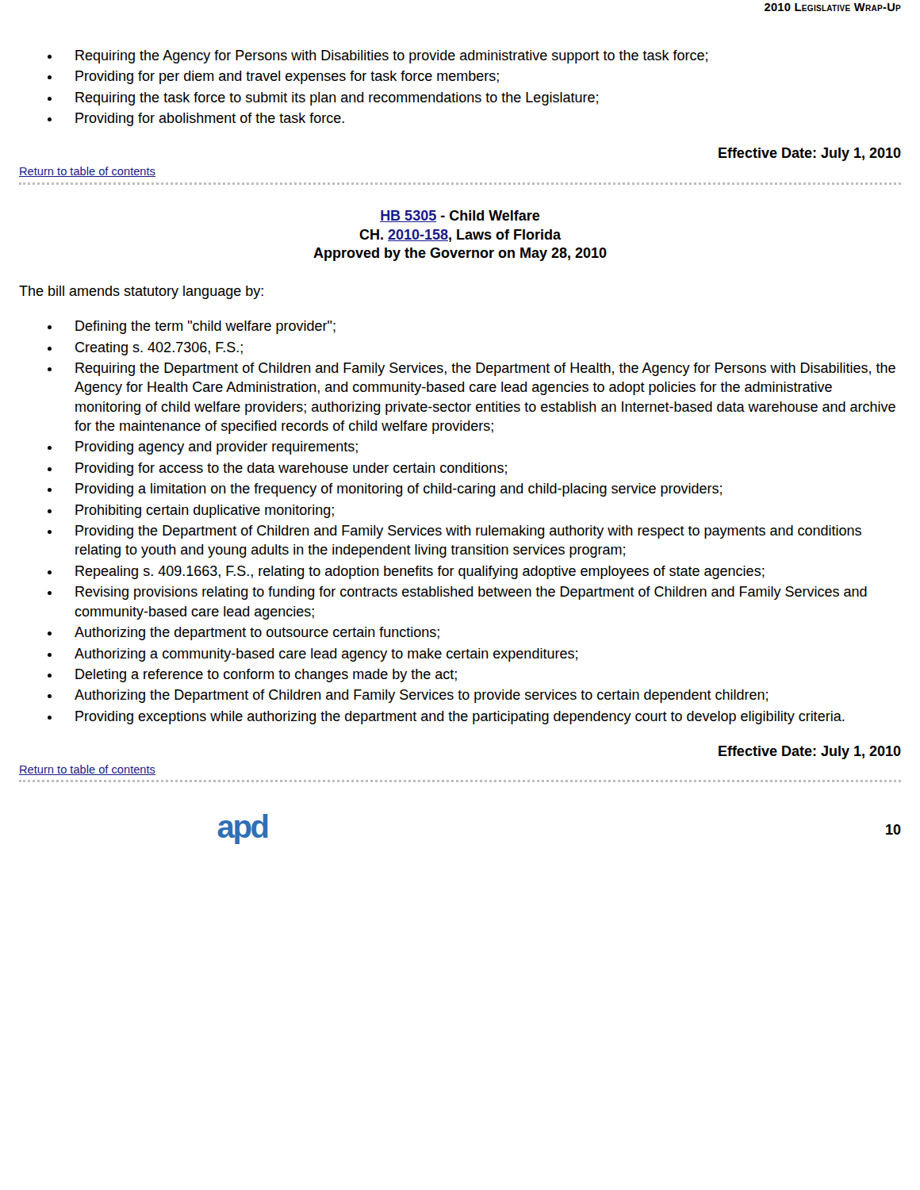2010 Legislative Wrap-Up
Requiring the Agency for Persons with Disabilities to provide administrative support to the task force;
Providing for per diem and travel expenses for task force members;
Requiring the task force to submit its plan and recommendations to the Legislature;
Providing for abolishment of the task force.
Effective Date: July 1, 2010
Return to table of contents
HB 5305 - Child Welfare
CH. 2010-158, Laws of Florida
Approved by the Governor on May 28, 2010
The bill amends statutory language by:
Defining the term "child welfare provider";
Creating s. 402.7306, F.S.;
Requiring the Department of Children and Family Services, the Department of Health, the Agency for Persons with Disabilities, the Agency for Health Care Administration, and community-based care lead agencies to adopt policies for the administrative monitoring of child welfare providers; authorizing private-sector entities to establish an Internet-based data warehouse and archive for the maintenance of specified records of child welfare providers;
Providing agency and provider requirements;
Providing for access to the data warehouse under certain conditions;
Providing a limitation on the frequency of monitoring of child-caring and child-placing service providers;
Prohibiting certain duplicative monitoring;
Providing the Department of Children and Family Services with rulemaking authority with respect to payments and conditions relating to youth and young adults in the independent living transition services program;
Repealing s. 409.1663, F.S., relating to adoption benefits for qualifying adoptive employees of state agencies;
Revising provisions relating to funding for contracts established between the Department of Children and Family Services and community-based care lead agencies;
Authorizing the department to outsource certain functions;
Authorizing a community-based care lead agency to make certain expenditures;
Deleting a reference to conform to changes made by the act;
Authorizing the Department of Children and Family Services to provide services to certain dependent children;
Providing exceptions while authorizing the department and the participating dependency court to develop eligibility criteria.
Effective Date: July 1, 2010
Return to table of contents
apd
10